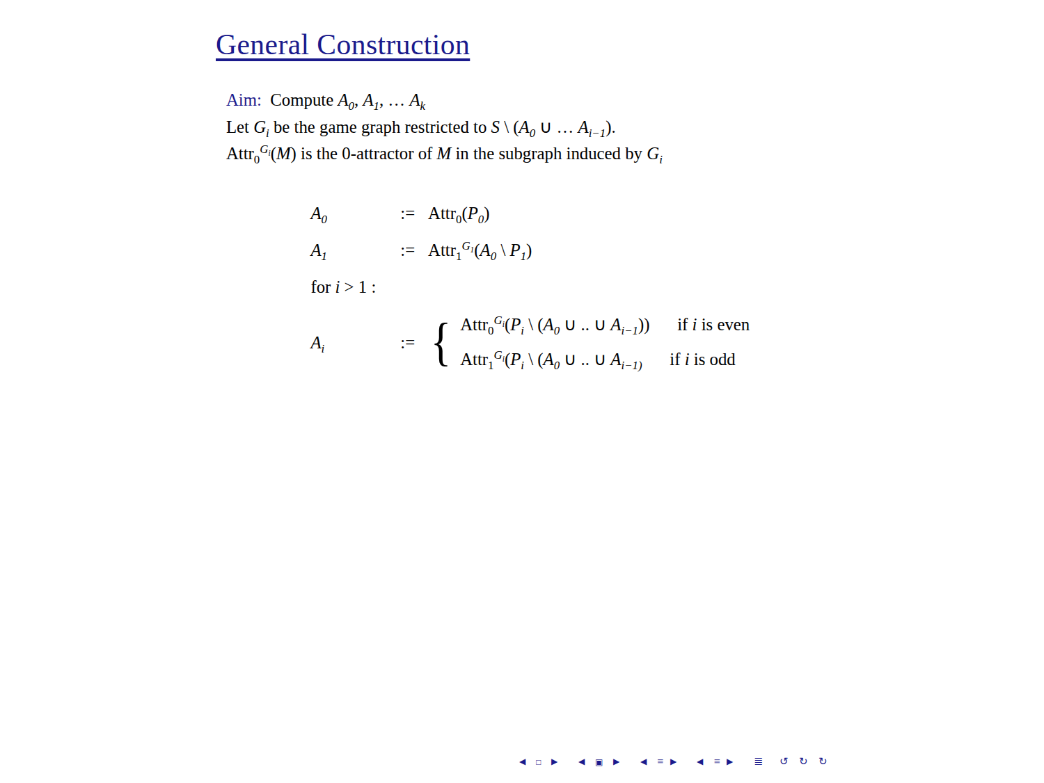General Construction
Aim: Compute A0, A1, … Ak
Let Gi be the game graph restricted to S \ (A0 ∪ … Ai−1).
Attr0Gi(M) is the 0-attractor of M in the subgraph induced by Gi
| A 0 | := | Attr 0 ( P 0 ) |
| A 1 | := | Attr 1 G 1 ( A 0 \ P 1 ) |
| for i > 1 : |
| A i | := | { Attr 0 G i ( P i \ ( A 0 ∪ .. ∪ A i −1 )) if i is even Attr 1 G i ( P i \ ( A 0 ∪ .. ∪ A i −1) if i is odd |
◀ □ ▶ ◀ ▣ ▶ ◀ ≡ ▶ ◀ ≡ ▶ ≣ ↺ ↻ ↻